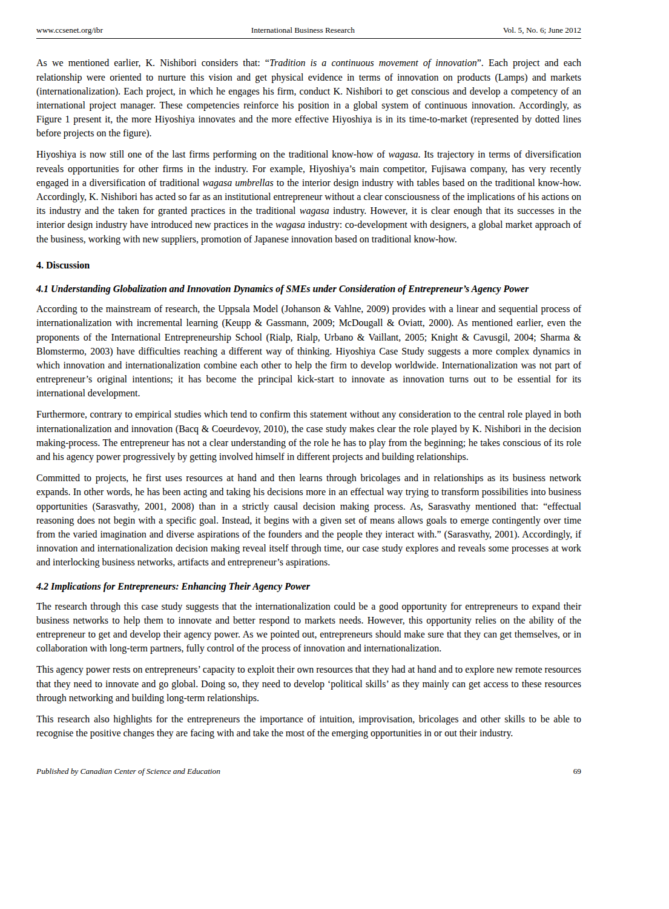www.ccsenet.org/ibr International Business Research Vol. 5, No. 6; June 2012
As we mentioned earlier, K. Nishibori considers that: “Tradition is a continuous movement of innovation”. Each project and each relationship were oriented to nurture this vision and get physical evidence in terms of innovation on products (Lamps) and markets (internationalization). Each project, in which he engages his firm, conduct K. Nishibori to get conscious and develop a competency of an international project manager. These competencies reinforce his position in a global system of continuous innovation. Accordingly, as Figure 1 present it, the more Hiyoshiya innovates and the more effective Hiyoshiya is in its time-to-market (represented by dotted lines before projects on the figure).
Hiyoshiya is now still one of the last firms performing on the traditional know-how of wagasa. Its trajectory in terms of diversification reveals opportunities for other firms in the industry. For example, Hiyoshiya’s main competitor, Fujisawa company, has very recently engaged in a diversification of traditional wagasa umbrellas to the interior design industry with tables based on the traditional know-how. Accordingly, K. Nishibori has acted so far as an institutional entrepreneur without a clear consciousness of the implications of his actions on its industry and the taken for granted practices in the traditional wagasa industry. However, it is clear enough that its successes in the interior design industry have introduced new practices in the wagasa industry: co-development with designers, a global market approach of the business, working with new suppliers, promotion of Japanese innovation based on traditional know-how.
4. Discussion
4.1 Understanding Globalization and Innovation Dynamics of SMEs under Consideration of Entrepreneur’s Agency Power
According to the mainstream of research, the Uppsala Model (Johanson & Vahlne, 2009) provides with a linear and sequential process of internationalization with incremental learning (Keupp & Gassmann, 2009; McDougall & Oviatt, 2000). As mentioned earlier, even the proponents of the International Entrepreneurship School (Rialp, Rialp, Urbano & Vaillant, 2005; Knight & Cavusgil, 2004; Sharma & Blomstermo, 2003) have difficulties reaching a different way of thinking. Hiyoshiya Case Study suggests a more complex dynamics in which innovation and internationalization combine each other to help the firm to develop worldwide. Internationalization was not part of entrepreneur’s original intentions; it has become the principal kick-start to innovate as innovation turns out to be essential for its international development.
Furthermore, contrary to empirical studies which tend to confirm this statement without any consideration to the central role played in both internationalization and innovation (Bacq & Coeurdevoy, 2010), the case study makes clear the role played by K. Nishibori in the decision making-process. The entrepreneur has not a clear understanding of the role he has to play from the beginning; he takes conscious of its role and his agency power progressively by getting involved himself in different projects and building relationships.
Committed to projects, he first uses resources at hand and then learns through bricolages and in relationships as its business network expands. In other words, he has been acting and taking his decisions more in an effectual way trying to transform possibilities into business opportunities (Sarasvathy, 2001, 2008) than in a strictly causal decision making process. As, Sarasvathy mentioned that: “effectual reasoning does not begin with a specific goal. Instead, it begins with a given set of means allows goals to emerge contingently over time from the varied imagination and diverse aspirations of the founders and the people they interact with.” (Sarasvathy, 2001). Accordingly, if innovation and internationalization decision making reveal itself through time, our case study explores and reveals some processes at work and interlocking business networks, artifacts and entrepreneur’s aspirations.
4.2 Implications for Entrepreneurs: Enhancing Their Agency Power
The research through this case study suggests that the internationalization could be a good opportunity for entrepreneurs to expand their business networks to help them to innovate and better respond to markets needs. However, this opportunity relies on the ability of the entrepreneur to get and develop their agency power. As we pointed out, entrepreneurs should make sure that they can get themselves, or in collaboration with long-term partners, fully control of the process of innovation and internationalization.
This agency power rests on entrepreneurs’ capacity to exploit their own resources that they had at hand and to explore new remote resources that they need to innovate and go global. Doing so, they need to develop ‘political skills’ as they mainly can get access to these resources through networking and building long-term relationships.
This research also highlights for the entrepreneurs the importance of intuition, improvisation, bricolages and other skills to be able to recognise the positive changes they are facing with and take the most of the emerging opportunities in or out their industry.
Published by Canadian Center of Science and Education 69